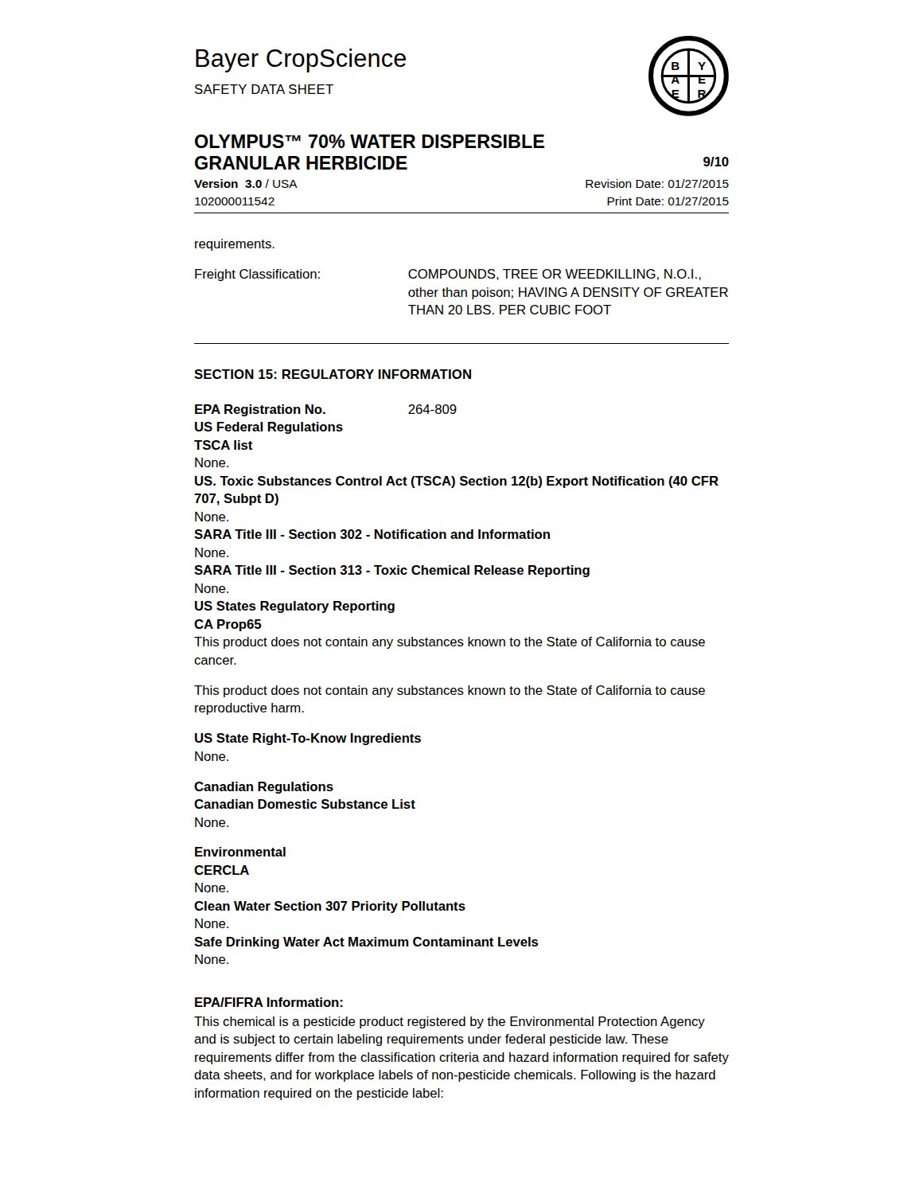Bayer CropScience
SAFETY DATA SHEET
B A E Y E R
OLYMPUS™ 70% WATER DISPERSIBLE GRANULAR HERBICIDE
9/10
Version 3.0 / USA
102000011542
Revision Date: 01/27/2015
Print Date: 01/27/2015
requirements.
Freight Classification:
COMPOUNDS, TREE OR WEEDKILLING, N.O.I., other than poison; HAVING A DENSITY OF GREATER THAN 20 LBS. PER CUBIC FOOT
SECTION 15: REGULATORY INFORMATION
EPA Registration No.
264-809
US Federal Regulations
TSCA list
None.
US. Toxic Substances Control Act (TSCA) Section 12(b) Export Notification (40 CFR 707, Subpt D)
None.
SARA Title III - Section 302 - Notification and Information
None.
SARA Title III - Section 313 - Toxic Chemical Release Reporting
None.
US States Regulatory Reporting
CA Prop65
This product does not contain any substances known to the State of California to cause cancer.
This product does not contain any substances known to the State of California to cause reproductive harm.
US State Right-To-Know Ingredients
None.
Canadian Regulations
Canadian Domestic Substance List
None.
Environmental
CERCLA
None.
Clean Water Section 307 Priority Pollutants
None.
Safe Drinking Water Act Maximum Contaminant Levels
None.
EPA/FIFRA Information:
This chemical is a pesticide product registered by the Environmental Protection Agency and is subject to certain labeling requirements under federal pesticide law. These requirements differ from the classification criteria and hazard information required for safety data sheets, and for workplace labels of non-pesticide chemicals. Following is the hazard information required on the pesticide label: